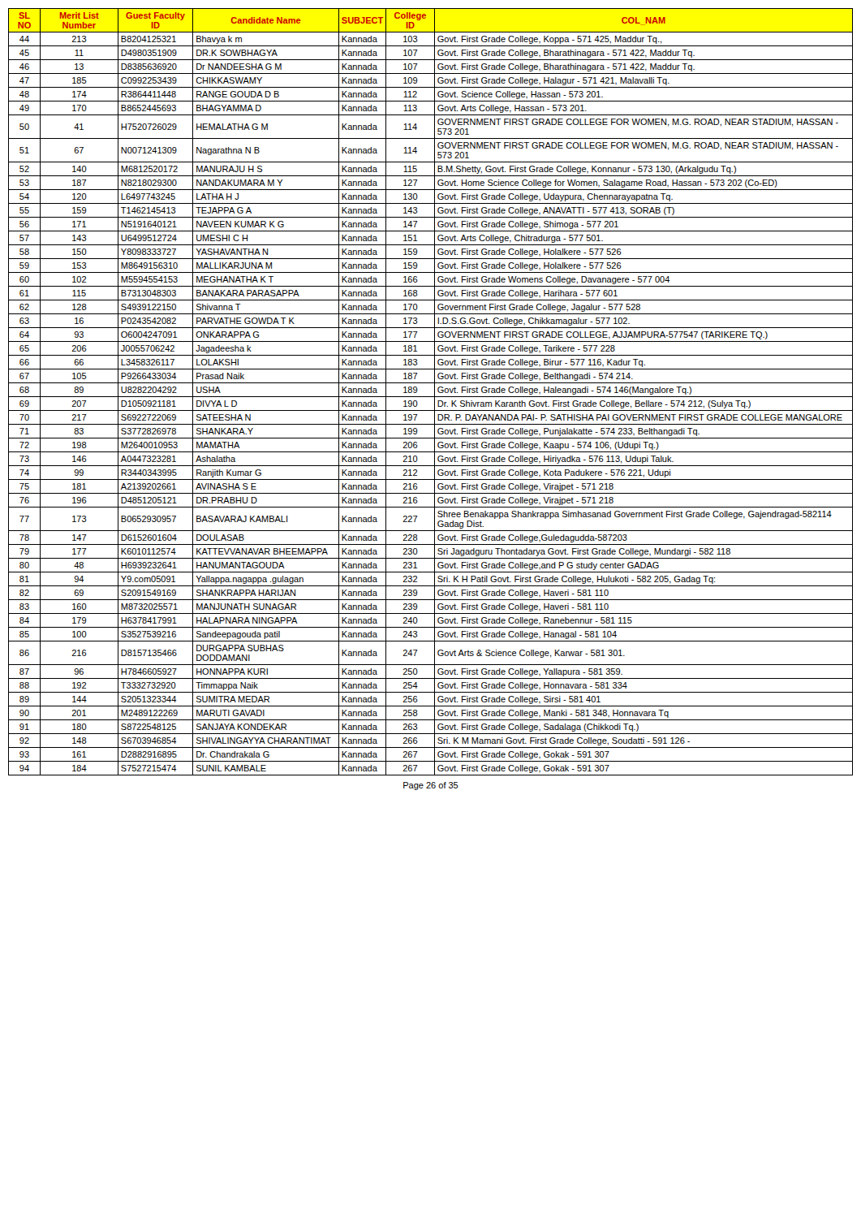| SL NO | Merit List Number | Guest Faculty ID | Candidate Name | SUBJECT | College ID | COL_NAM |
| --- | --- | --- | --- | --- | --- | --- |
| 44 | 213 | B8204125321 | Bhavya k m | Kannada | 103 | Govt. First Grade College, Koppa - 571 425, Maddur Tq., |
| 45 | 11 | D4980351909 | DR.K SOWBHAGYA | Kannada | 107 | Govt. First Grade College, Bharathinagara - 571 422, Maddur Tq. |
| 46 | 13 | D8385636920 | Dr NANDEESHA G M | Kannada | 107 | Govt. First Grade College, Bharathinagara - 571 422, Maddur Tq. |
| 47 | 185 | C0992253439 | CHIKKASWAMY | Kannada | 109 | Govt. First Grade College, Halagur - 571 421, Malavalli Tq. |
| 48 | 174 | R3864411448 | RANGE GOUDA D B | Kannada | 112 | Govt. Science College, Hassan - 573 201. |
| 49 | 170 | B8652445693 | BHAGYAMMA D | Kannada | 113 | Govt. Arts College, Hassan - 573 201. |
| 50 | 41 | H7520726029 | HEMALATHA G M | Kannada | 114 | GOVERNMENT FIRST GRADE COLLEGE FOR WOMEN, M.G. ROAD, NEAR STADIUM, HASSAN - 573 201 |
| 51 | 67 | N0071241309 | Nagarathna N B | Kannada | 114 | GOVERNMENT FIRST GRADE COLLEGE FOR WOMEN, M.G. ROAD, NEAR STADIUM, HASSAN - 573 201 |
| 52 | 140 | M6812520172 | MANURAJU H S | Kannada | 115 | B.M.Shetty, Govt. First Grade College, Konnanur - 573 130, (Arkalgudu Tq.) |
| 53 | 187 | N8218029300 | NANDAKUMARA M Y | Kannada | 127 | Govt. Home Science College for Women, Salagame Road, Hassan - 573 202 (Co-ED) |
| 54 | 120 | L6497743245 | LATHA H J | Kannada | 130 | Govt. First Grade College, Udaypura, Chennarayapatna Tq. |
| 55 | 159 | T1462145413 | TEJAPPA G A | Kannada | 143 | Govt. First Grade College, ANAVATTI - 577 413, SORAB (T) |
| 56 | 171 | N5191640121 | NAVEEN KUMAR K G | Kannada | 147 | Govt. First Grade College, Shimoga - 577 201 |
| 57 | 143 | U6499512724 | UMESHI C H | Kannada | 151 | Govt. Arts College, Chitradurga - 577 501. |
| 58 | 150 | Y8098333727 | YASHAVANTHA N | Kannada | 159 | Govt. First Grade College, Holalkere - 577 526 |
| 59 | 153 | M8649156310 | MALLIKARJUNA M | Kannada | 159 | Govt. First Grade College, Holalkere - 577 526 |
| 60 | 102 | M5594554153 | MEGHANATHA K T | Kannada | 166 | Govt. First Grade Womens College, Davanagere - 577 004 |
| 61 | 115 | B7313048303 | BANAKARA PARASAPPA | Kannada | 168 | Govt. First Grade College, Harihara - 577 601 |
| 62 | 128 | S4939122150 | Shivanna T | Kannada | 170 | Government First Grade College, Jagalur - 577 528 |
| 63 | 16 | P0243542082 | PARVATHE GOWDA T K | Kannada | 173 | I.D.S.G.Govt. College, Chikkamagalur - 577 102. |
| 64 | 93 | O6004247091 | ONKARAPPA G | Kannada | 177 | GOVERNMENT FIRST GRADE COLLEGE, AJJAMPURA-577547 (TARIKERE TQ.) |
| 65 | 206 | J0055706242 | Jagadeesha k | Kannada | 181 | Govt. First Grade College, Tarikere - 577 228 |
| 66 | 66 | L3458326117 | LOLAKSHI | Kannada | 183 | Govt. First Grade College, Birur - 577 116, Kadur Tq. |
| 67 | 105 | P9266433034 | Prasad Naik | Kannada | 187 | Govt. First Grade College, Belthangadi - 574 214. |
| 68 | 89 | U8282204292 | USHA | Kannada | 189 | Govt. First Grade College, Haleangadi - 574 146(Mangalore Tq.) |
| 69 | 207 | D1050921181 | DIVYA L D | Kannada | 190 | Dr. K Shivram Karanth Govt. First Grade College, Bellare - 574 212, (Sulya Tq.) |
| 70 | 217 | S6922722069 | SATEESHA N | Kannada | 197 | DR. P. DAYANANDA PAI- P. SATHISHA PAI GOVERNMENT FIRST GRADE COLLEGE MANGALORE |
| 71 | 83 | S3772826978 | SHANKARA.Y | Kannada | 199 | Govt. First Grade College, Punjalakatte - 574 233, Belthangadi Tq. |
| 72 | 198 | M2640010953 | MAMATHA | Kannada | 206 | Govt. First Grade College, Kaapu - 574 106, (Udupi Tq.) |
| 73 | 146 | A0447323281 | Ashalatha | Kannada | 210 | Govt. First Grade College, Hiriyadka - 576 113, Udupi Taluk. |
| 74 | 99 | R3440343995 | Ranjith Kumar G | Kannada | 212 | Govt. First Grade College, Kota Padukere - 576 221, Udupi |
| 75 | 181 | A2139202661 | AVINASHA S E | Kannada | 216 | Govt. First Grade College, Virajpet - 571 218 |
| 76 | 196 | D4851205121 | DR.PRABHU D | Kannada | 216 | Govt. First Grade College, Virajpet - 571 218 |
| 77 | 173 | B0652930957 | BASAVARAJ KAMBALI | Kannada | 227 | Shree Benakappa Shankrappa Simhasanad Government First Grade College, Gajendragad-582114 Gadag Dist. |
| 78 | 147 | D6152601604 | DOULASAB | Kannada | 228 | Govt. First Grade College,Guledagudda-587203 |
| 79 | 177 | K6010112574 | KATTEVVANAVAR BHEEMAPPA | Kannada | 230 | Sri Jagadguru Thontadarya Govt. First Grade College, Mundargi - 582 118 |
| 80 | 48 | H6939232641 | HANUMANTAGOUDA | Kannada | 231 | Govt. First Grade College,and P G study center GADAG |
| 81 | 94 | Y9.com05091 | Yallappa.nagappa .gulagan | Kannada | 232 | Sri. K H Patil Govt. First Grade College, Hulukoti - 582 205, Gadag Tq: |
| 82 | 69 | S2091549169 | SHANKRAPPA HARIJAN | Kannada | 239 | Govt. First Grade College, Haveri - 581 110 |
| 83 | 160 | M8732025571 | MANJUNATH SUNAGAR | Kannada | 239 | Govt. First Grade College, Haveri - 581 110 |
| 84 | 179 | H6378417991 | HALAPNARA NINGAPPA | Kannada | 240 | Govt. First Grade College, Ranebennur - 581 115 |
| 85 | 100 | S3527539216 | Sandeepagouda patil | Kannada | 243 | Govt. First Grade College, Hanagal - 581 104 |
| 86 | 216 | D8157135466 | DURGAPPA SUBHAS DODDAMANI | Kannada | 247 | Govt Arts & Science College, Karwar - 581 301. |
| 87 | 96 | H7846605927 | HONNAPPA KURI | Kannada | 250 | Govt. First Grade College, Yallapura - 581 359. |
| 88 | 192 | T3332732920 | Timmappa Naik | Kannada | 254 | Govt. First Grade College, Honnavara - 581 334 |
| 89 | 144 | S2051323344 | SUMITRA MEDAR | Kannada | 256 | Govt. First Grade College, Sirsi - 581 401 |
| 90 | 201 | M2489122269 | MARUTI GAVADI | Kannada | 258 | Govt. First Grade College, Manki - 581 348, Honnavara Tq |
| 91 | 180 | S8722548125 | SANJAYA KONDEKAR | Kannada | 263 | Govt. First Grade College, Sadalaga (Chikkodi Tq.) |
| 92 | 148 | S6703946854 | SHIVALINGAYYA CHARANTIMAT | Kannada | 266 | Sri. K M Mamani Govt. First Grade College, Soudatti - 591 126 - |
| 93 | 161 | D2882916895 | Dr. Chandrakala G | Kannada | 267 | Govt. First Grade College, Gokak - 591 307 |
| 94 | 184 | S7527215474 | SUNIL KAMBALE | Kannada | 267 | Govt. First Grade College, Gokak - 591 307 |
Page 26 of 35